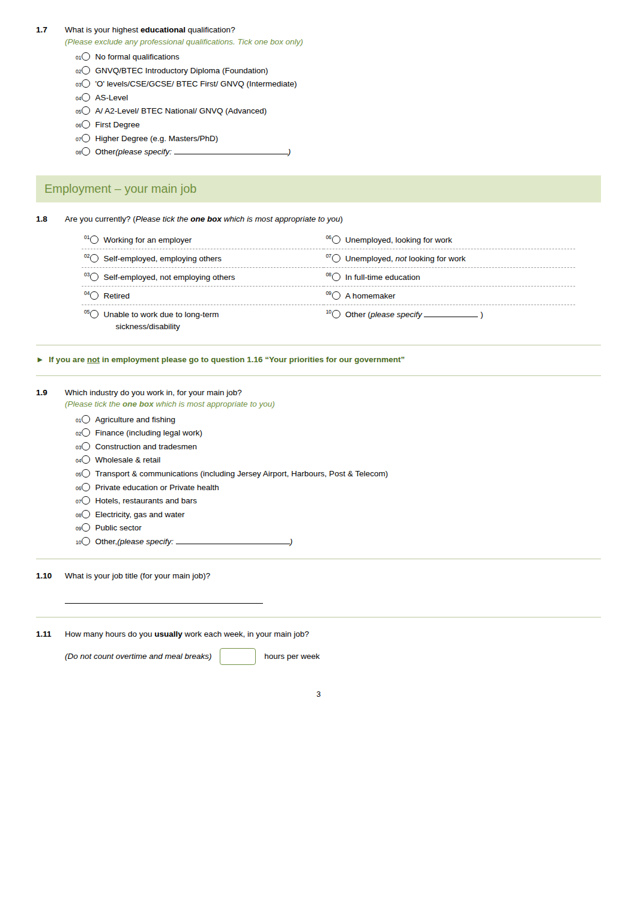1.7
What is your highest educational qualification?
(Please exclude any professional qualifications. Tick one box only)
01 No formal qualifications
02 GNVQ/BTEC Introductory Diploma (Foundation)
03 'O' levels/CSE/GCSE/ BTEC First/ GNVQ (Intermediate)
04 AS-Level
05 A/ A2-Level/ BTEC National/ GNVQ (Advanced)
06 First Degree
07 Higher Degree (e.g. Masters/PhD)
08 Other (please specify: )
Employment – your main job
1.8
Are you currently? (Please tick the one box which is most appropriate to you)
| 01 Working for an employer | 06 Unemployed, looking for work |
| 02 Self-employed, employing others | 07 Unemployed, not looking for work |
| 03 Self-employed, not employing others | 08 In full-time education |
| 04 Retired | 09 A homemaker |
| 05 Unable to work due to long-term sickness/disability | 10 Other ( please specify ) |
► If you are not in employment please go to question 1.16 “Your priorities for our government”
1.9
Which industry do you work in, for your main job?
(Please tick the one box which is most appropriate to you)
01 Agriculture and fishing
02 Finance (including legal work)
03 Construction and tradesmen
04 Wholesale & retail
05 Transport & communications (including Jersey Airport, Harbours, Post & Telecom)
06 Private education or Private health
07 Hotels, restaurants and bars
08 Electricity, gas and water
09 Public sector
10 Other, (please specify: )
1.10
What is your job title (for your main job)?
1.11
How many hours do you usually work each week, in your main job?
(Do not count overtime and meal breaks) hours per week
3